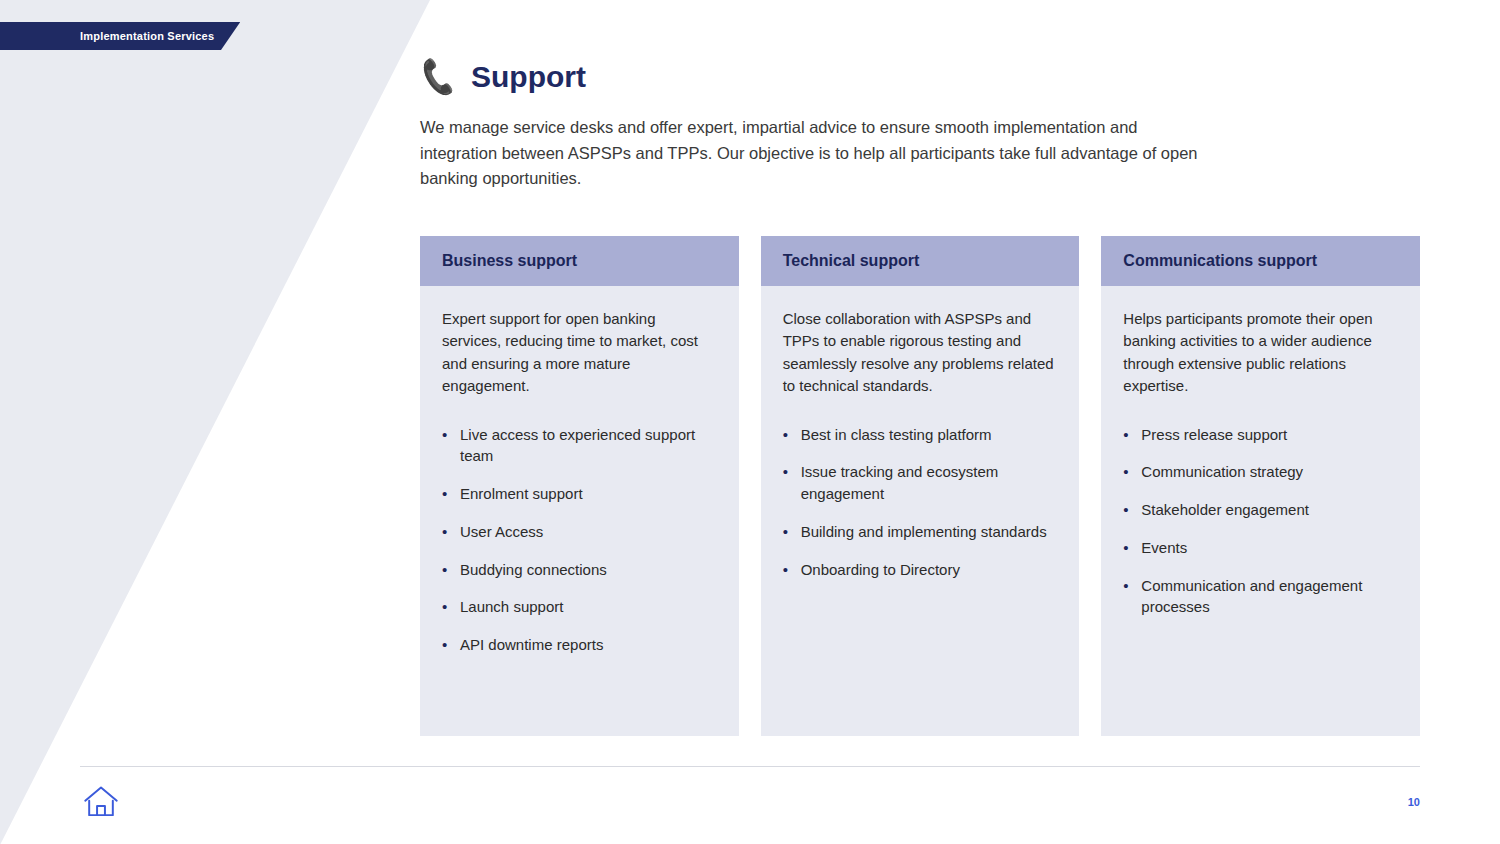Implementation Services
📞Support
We manage service desks and offer expert, impartial advice to ensure smooth implementation and integration between ASPSPs and TPPs. Our objective is to help all participants take full advantage of open banking opportunities.
Business support
Expert support for open banking services, reducing time to market, cost and ensuring a more mature engagement.
Live access to experienced support team
Enrolment support
User Access
Buddying connections
Launch support
API downtime reports
Technical support
Close collaboration with ASPSPs and TPPs to enable rigorous testing and seamlessly resolve any problems related to technical standards.
Best in class testing platform
Issue tracking and ecosystem engagement
Building and implementing standards
Onboarding to Directory
Communications support
Helps participants promote their open banking activities to a wider audience through extensive public relations expertise.
Press release support
Communication strategy
Stakeholder engagement
Events
Communication and engagement processes
10